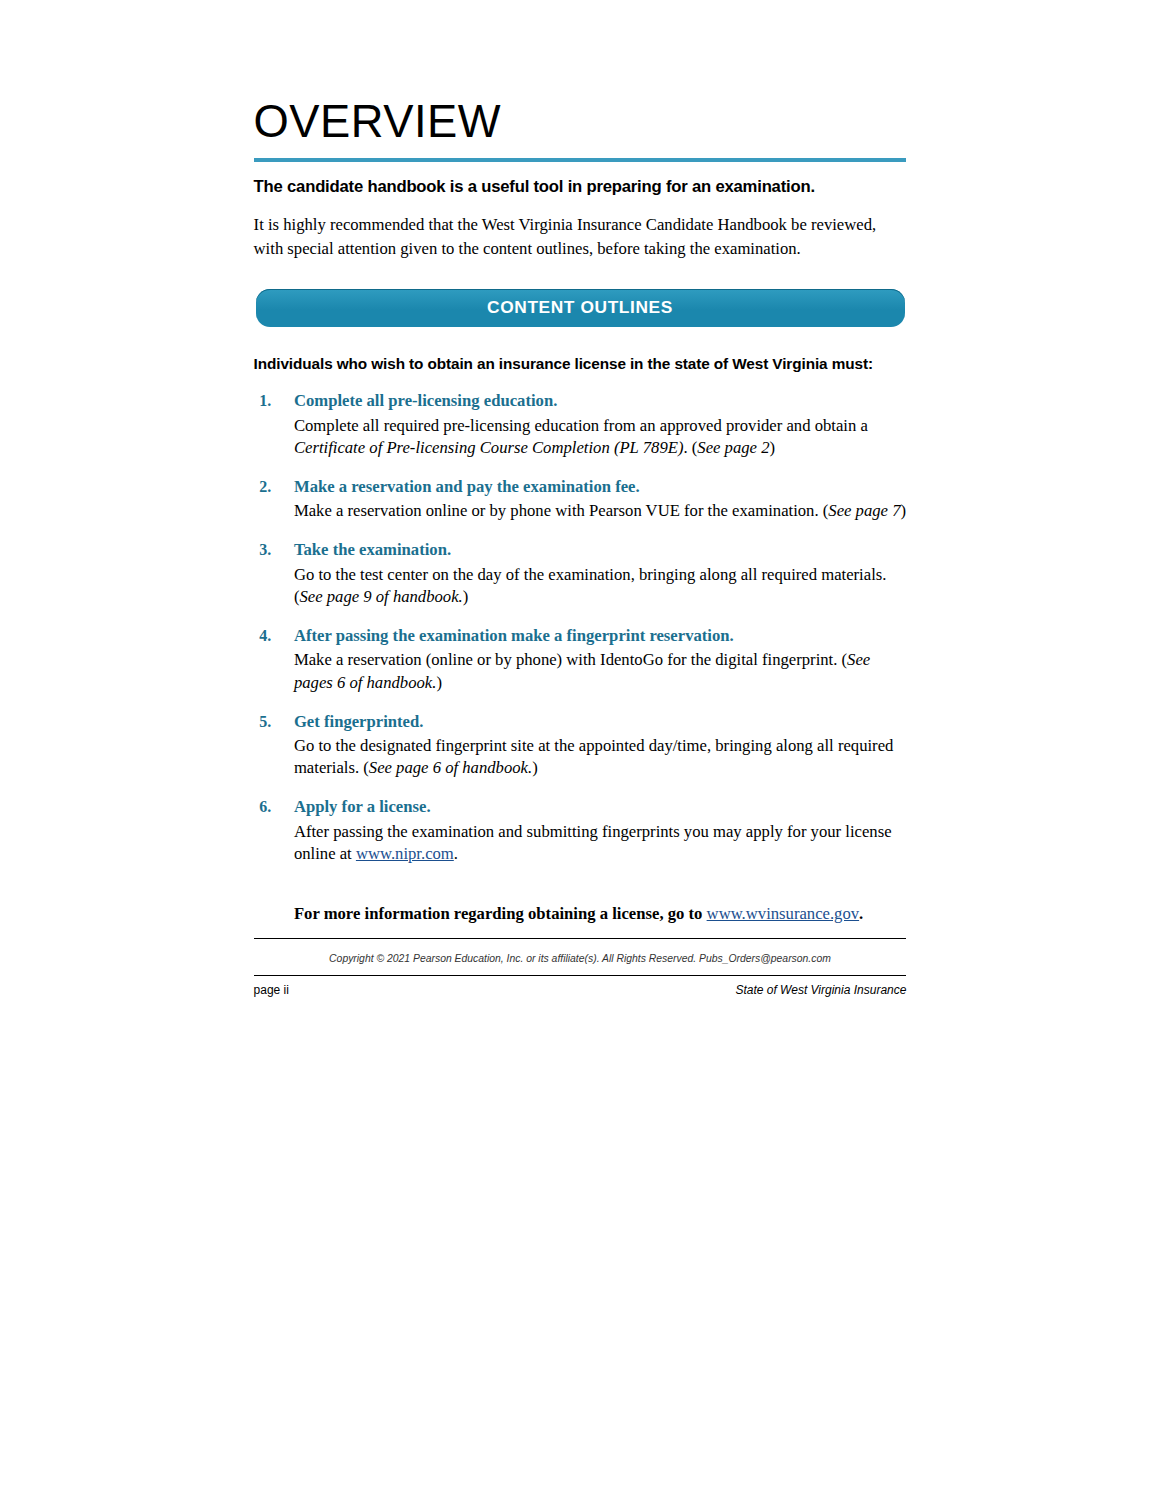OVERVIEW
The candidate handbook is a useful tool in preparing for an examination.
It is highly recommended that the West Virginia Insurance Candidate Handbook be reviewed, with special attention given to the content outlines, before taking the examination.
CONTENT OUTLINES
Individuals who wish to obtain an insurance license in the state of West Virginia must:
Complete all pre-licensing education. Complete all required pre-licensing education from an approved provider and obtain a Certificate of Pre-licensing Course Completion (PL 789E). (See page 2)
Make a reservation and pay the examination fee. Make a reservation online or by phone with Pearson VUE for the examination. (See page 7)
Take the examination. Go to the test center on the day of the examination, bringing along all required materials. (See page 9 of handbook.)
After passing the examination make a fingerprint reservation. Make a reservation (online or by phone) with IdentoGo for the digital fingerprint. (See pages 6 of handbook.)
Get fingerprinted. Go to the designated fingerprint site at the appointed day/time, bringing along all required materials. (See page 6 of handbook.)
Apply for a license. After passing the examination and submitting fingerprints you may apply for your license online at www.nipr.com.
For more information regarding obtaining a license, go to www.wvinsurance.gov.
Copyright © 2021 Pearson Education, Inc. or its affiliate(s). All Rights Reserved. Pubs_Orders@pearson.com
page ii State of West Virginia Insurance